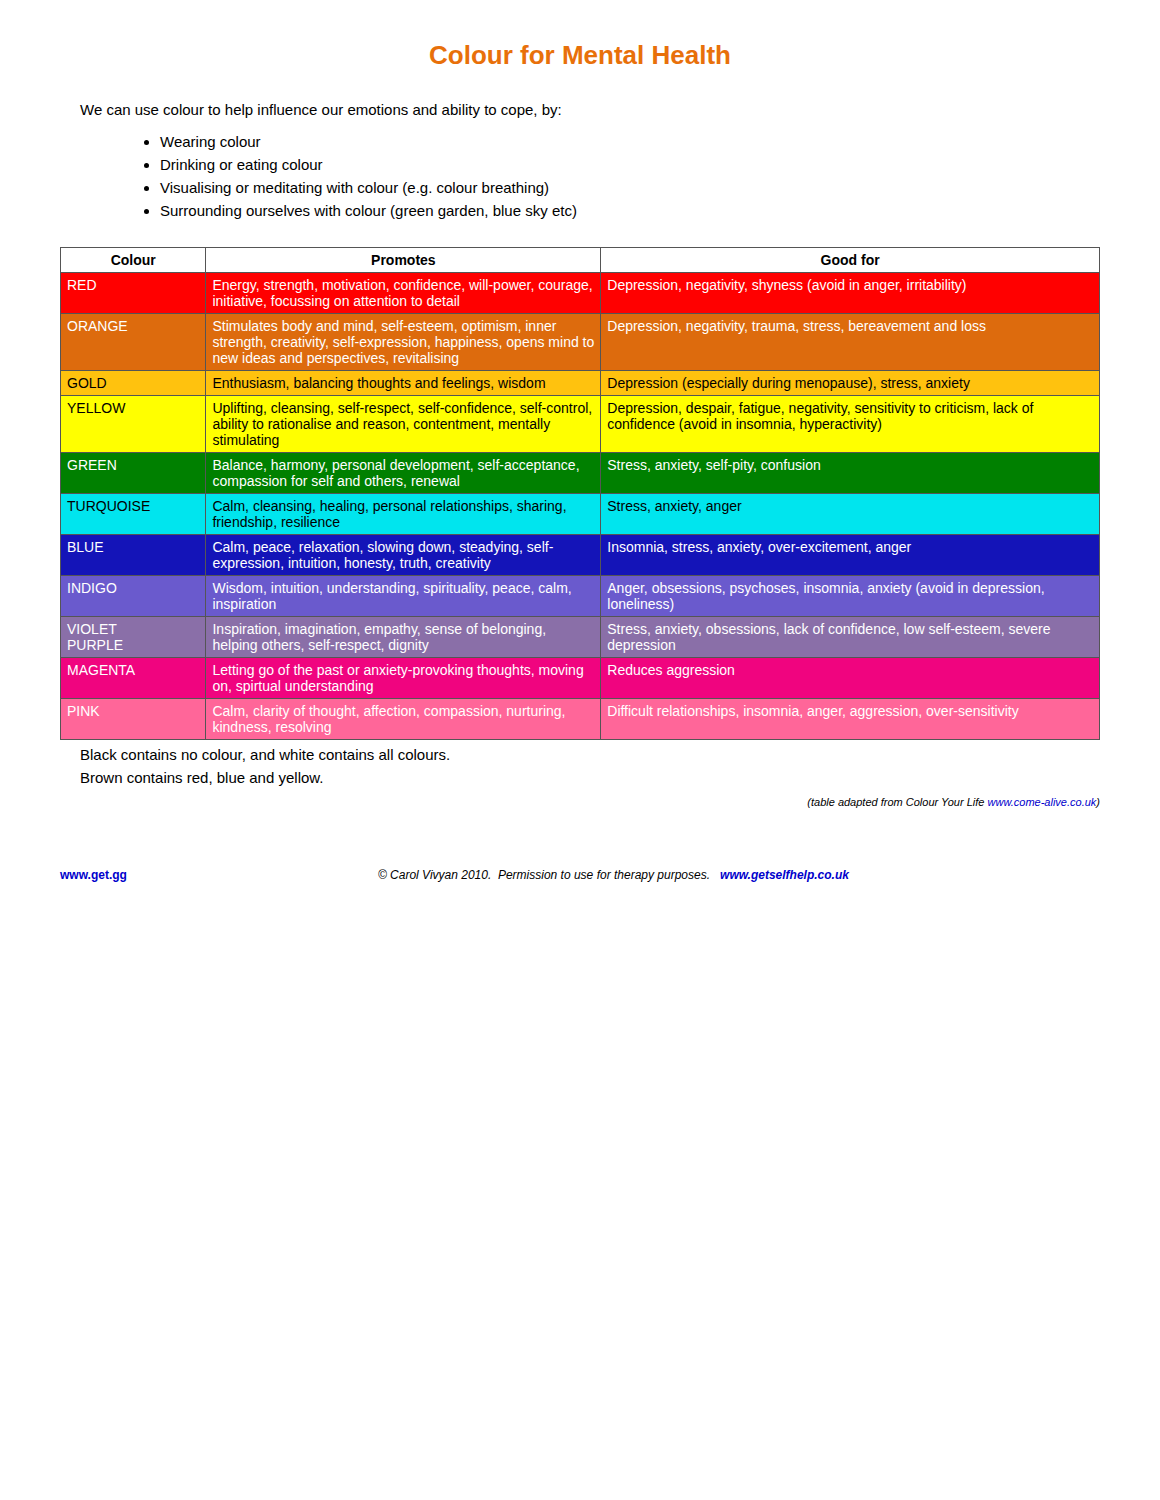Colour for Mental Health
We can use colour to help influence our emotions and ability to cope, by:
Wearing colour
Drinking or eating colour
Visualising or meditating with colour (e.g. colour breathing)
Surrounding ourselves with colour (green garden, blue sky etc)
| Colour | Promotes | Good for |
| --- | --- | --- |
| RED | Energy, strength, motivation, confidence, will-power, courage, initiative, focussing on attention to detail | Depression, negativity, shyness (avoid in anger, irritability) |
| ORANGE | Stimulates body and mind, self-esteem, optimism, inner strength, creativity, self-expression, happiness, opens mind to new ideas and perspectives, revitalising | Depression, negativity, trauma, stress, bereavement and loss |
| GOLD | Enthusiasm, balancing thoughts and feelings, wisdom | Depression (especially during menopause), stress, anxiety |
| YELLOW | Uplifting, cleansing, self-respect, self-confidence, self-control, ability to rationalise and reason, contentment, mentally stimulating | Depression, despair, fatigue, negativity, sensitivity to criticism, lack of confidence (avoid in insomnia, hyperactivity) |
| GREEN | Balance, harmony, personal development, self-acceptance, compassion for self and others, renewal | Stress, anxiety, self-pity, confusion |
| TURQUOISE | Calm, cleansing, healing, personal relationships, sharing, friendship, resilience | Stress, anxiety, anger |
| BLUE | Calm, peace, relaxation, slowing down, steadying, self-expression, intuition, honesty, truth, creativity | Insomnia, stress, anxiety, over-excitement, anger |
| INDIGO | Wisdom, intuition, understanding, spirituality, peace, calm, inspiration | Anger, obsessions, psychoses, insomnia, anxiety (avoid in depression, loneliness) |
| VIOLET PURPLE | Inspiration, imagination, empathy, sense of belonging, helping others, self-respect, dignity | Stress, anxiety, obsessions, lack of confidence, low self-esteem, severe depression |
| MAGENTA | Letting go of the past or anxiety-provoking thoughts, moving on, spirtual understanding | Reduces aggression |
| PINK | Calm, clarity of thought, affection, compassion, nurturing, kindness, resolving | Difficult relationships, insomnia, anger, aggression, over-sensitivity |
Black contains no colour, and white contains all colours.
Brown contains red, blue and yellow.
(table adapted from Colour Your Life www.come-alive.co.uk)
www.get.gg
© Carol Vivyan 2010. Permission to use for therapy purposes. www.getselfhelp.co.uk